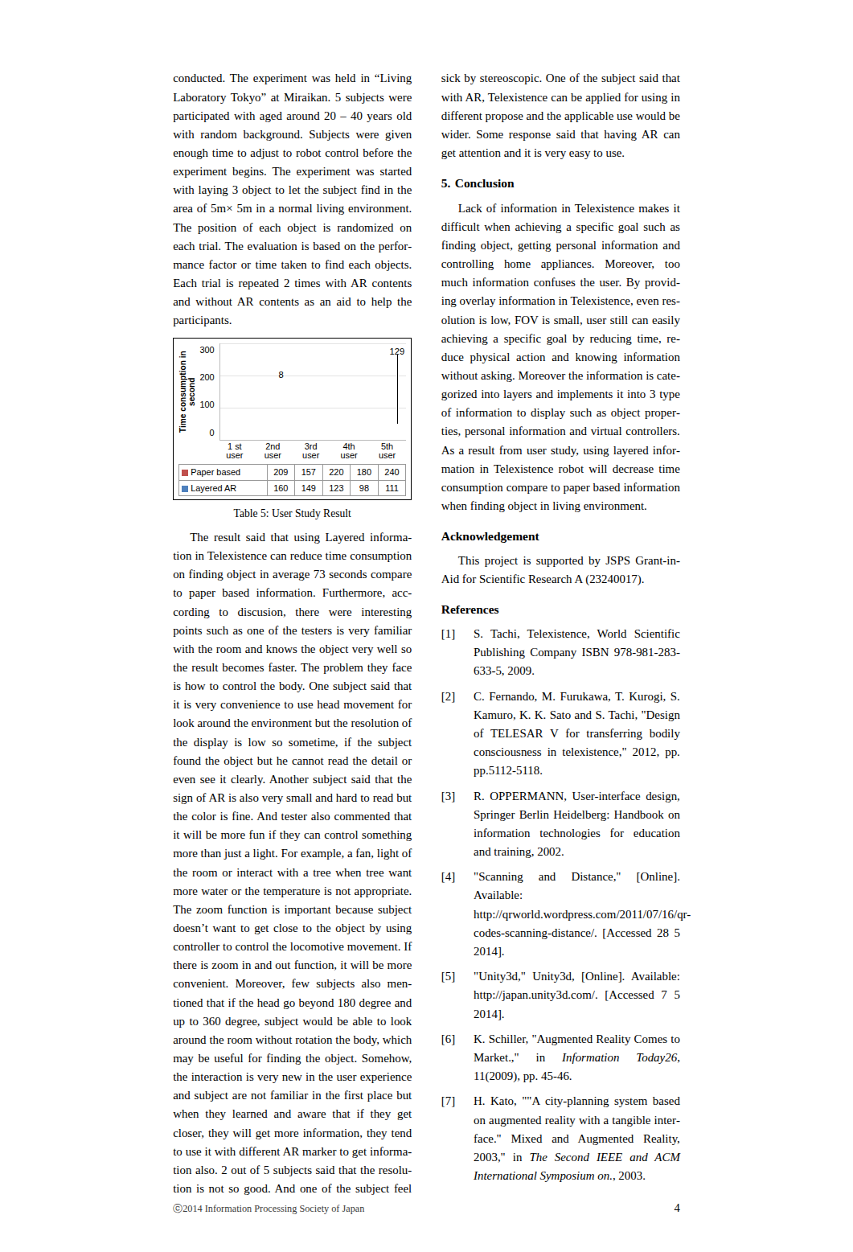conducted. The experiment was held in “Living Laboratory Tokyo” at Miraikan. 5 subjects were participated with aged around 20 – 40 years old with random background. Subjects were given enough time to adjust to robot control before the experiment begins. The experiment was started with laying 3 object to let the subject find in the area of 5m× 5m in a normal living environment. The position of each object is randomized on each trial. The evaluation is based on the performance factor or time taken to find each objects. Each trial is repeated 2 times with AR contents and without AR contents as an aid to help the participants.
Time consumption in
second
300
200
100
0
8
129
1 st
user 2nd
user 3rd
user 4th
user 5th
user
| Paper based | 209 | 157 | 220 | 180 | 240 |
| Layered AR | 160 | 149 | 123 | 98 | 111 |
Table 5: User Study Result
The result said that using Layered information in Telexistence can reduce time consumption on finding object in average 73 seconds compare to paper based information. Furthermore, acccording to discusion, there were interesting points such as one of the testers is very familiar with the room and knows the object very well so the result becomes faster. The problem they face is how to control the body. One subject said that it is very convenience to use head movement for look around the environment but the resolution of the display is low so sometime, if the subject found the object but he cannot read the detail or even see it clearly. Another subject said that the sign of AR is also very small and hard to read but the color is fine. And tester also commented that it will be more fun if they can control something more than just a light. For example, a fan, light of the room or interact with a tree when tree want more water or the temperature is not appropriate. The zoom function is important because subject doesn’t want to get close to the object by using controller to control the locomotive movement. If there is zoom in and out function, it will be more convenient. Moreover, few subjects also mentioned that if the head go beyond 180 degree and up to 360 degree, subject would be able to look around the room without rotation the body, which may be useful for finding the object. Somehow, the interaction is very new in the user experience and subject are not familiar in the first place but when they learned and aware that if they get closer, they will get more information, they tend to use it with different AR marker to get information also. 2 out of 5 subjects said that the resolution is not so good. And one of the subject feel sick by stereoscopic. One of the subject said that with AR, Telexistence can be applied for using in different propose and the applicable use would be wider. Some response said that having AR can get attention and it is very easy to use.
5. Conclusion
Lack of information in Telexistence makes it difficult when achieving a specific goal such as finding object, getting personal information and controlling home appliances. Moreover, too much information confuses the user. By providing overlay information in Telexistence, even resolution is low, FOV is small, user still can easily achieving a specific goal by reducing time, reduce physical action and knowing information without asking. Moreover the information is categorized into layers and implements it into 3 type of information to display such as object properties, personal information and virtual controllers. As a result from user study, using layered information in Telexistence robot will decrease time consumption compare to paper based information when finding object in living environment.
Acknowledgement
This project is supported by JSPS Grant-in-Aid for Scientific Research A (23240017).
References
S. Tachi, Telexistence, World Scientific Publishing Company ISBN 978-981-283-633-5, 2009.
C. Fernando, M. Furukawa, T. Kurogi, S. Kamuro, K. K. Sato and S. Tachi, "Design of TELESAR V for transferring bodily consciousness in telexistence," 2012, pp. pp.5112-5118.
R. OPPERMANN, User-interface design, Springer Berlin Heidelberg: Handbook on information technologies for education and training, 2002.
"Scanning and Distance," [Online]. Available: http://qrworld.wordpress.com/2011/07/16/qr-codes-scanning-distance/. [Accessed 28 5 2014].
"Unity3d," Unity3d, [Online]. Available: http://japan.unity3d.com/. [Accessed 7 5 2014].
K. Schiller, "Augmented Reality Comes to Market.," in Information Today26, 11(2009), pp. 45-46.
H. Kato, ""A city-planning system based on augmented reality with a tangible interface." Mixed and Augmented Reality, 2003," in The Second IEEE and ACM International Symposium on., 2003.
ⓒ2014 Information Processing Society of Japan
4